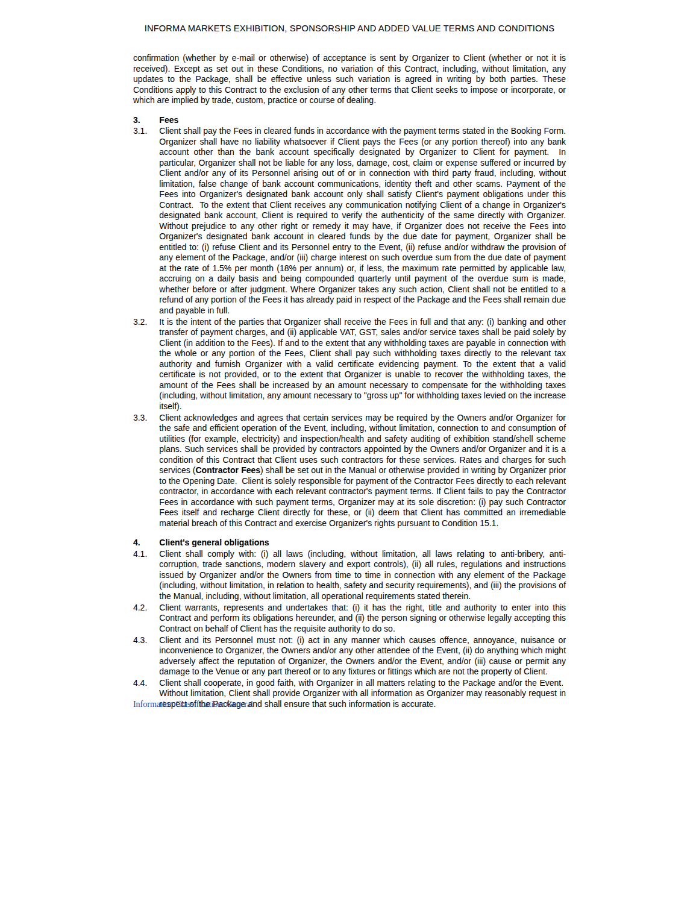INFORMA MARKETS EXHIBITION, SPONSORSHIP AND ADDED VALUE TERMS AND CONDITIONS
confirmation (whether by e-mail or otherwise) of acceptance is sent by Organizer to Client (whether or not it is received). Except as set out in these Conditions, no variation of this Contract, including, without limitation, any updates to the Package, shall be effective unless such variation is agreed in writing by both parties. These Conditions apply to this Contract to the exclusion of any other terms that Client seeks to impose or incorporate, or which are implied by trade, custom, practice or course of dealing.
3.
Fees
3.1.
Client shall pay the Fees in cleared funds in accordance with the payment terms stated in the Booking Form. Organizer shall have no liability whatsoever if Client pays the Fees (or any portion thereof) into any bank account other than the bank account specifically designated by Organizer to Client for payment. In particular, Organizer shall not be liable for any loss, damage, cost, claim or expense suffered or incurred by Client and/or any of its Personnel arising out of or in connection with third party fraud, including, without limitation, false change of bank account communications, identity theft and other scams. Payment of the Fees into Organizer's designated bank account only shall satisfy Client's payment obligations under this Contract. To the extent that Client receives any communication notifying Client of a change in Organizer's designated bank account, Client is required to verify the authenticity of the same directly with Organizer. Without prejudice to any other right or remedy it may have, if Organizer does not receive the Fees into Organizer's designated bank account in cleared funds by the due date for payment, Organizer shall be entitled to: (i) refuse Client and its Personnel entry to the Event, (ii) refuse and/or withdraw the provision of any element of the Package, and/or (iii) charge interest on such overdue sum from the due date of payment at the rate of 1.5% per month (18% per annum) or, if less, the maximum rate permitted by applicable law, accruing on a daily basis and being compounded quarterly until payment of the overdue sum is made, whether before or after judgment. Where Organizer takes any such action, Client shall not be entitled to a refund of any portion of the Fees it has already paid in respect of the Package and the Fees shall remain due and payable in full.
3.2.
It is the intent of the parties that Organizer shall receive the Fees in full and that any: (i) banking and other transfer of payment charges, and (ii) applicable VAT, GST, sales and/or service taxes shall be paid solely by Client (in addition to the Fees). If and to the extent that any withholding taxes are payable in connection with the whole or any portion of the Fees, Client shall pay such withholding taxes directly to the relevant tax authority and furnish Organizer with a valid certificate evidencing payment. To the extent that a valid certificate is not provided, or to the extent that Organizer is unable to recover the withholding taxes, the amount of the Fees shall be increased by an amount necessary to compensate for the withholding taxes (including, without limitation, any amount necessary to "gross up" for withholding taxes levied on the increase itself).
3.3.
Client acknowledges and agrees that certain services may be required by the Owners and/or Organizer for the safe and efficient operation of the Event, including, without limitation, connection to and consumption of utilities (for example, electricity) and inspection/health and safety auditing of exhibition stand/shell scheme plans. Such services shall be provided by contractors appointed by the Owners and/or Organizer and it is a condition of this Contract that Client uses such contractors for these services. Rates and charges for such services (Contractor Fees) shall be set out in the Manual or otherwise provided in writing by Organizer prior to the Opening Date. Client is solely responsible for payment of the Contractor Fees directly to each relevant contractor, in accordance with each relevant contractor's payment terms. If Client fails to pay the Contractor Fees in accordance with such payment terms, Organizer may at its sole discretion: (i) pay such Contractor Fees itself and recharge Client directly for these, or (ii) deem that Client has committed an irremediable material breach of this Contract and exercise Organizer's rights pursuant to Condition 15.1.
4.
Client's general obligations
4.1.
Client shall comply with: (i) all laws (including, without limitation, all laws relating to anti-bribery, anti-corruption, trade sanctions, modern slavery and export controls), (ii) all rules, regulations and instructions issued by Organizer and/or the Owners from time to time in connection with any element of the Package (including, without limitation, in relation to health, safety and security requirements), and (iii) the provisions of the Manual, including, without limitation, all operational requirements stated therein.
4.2.
Client warrants, represents and undertakes that: (i) it has the right, title and authority to enter into this Contract and perform its obligations hereunder, and (ii) the person signing or otherwise legally accepting this Contract on behalf of Client has the requisite authority to do so.
4.3.
Client and its Personnel must not: (i) act in any manner which causes offence, annoyance, nuisance or inconvenience to Organizer, the Owners and/or any other attendee of the Event, (ii) do anything which might adversely affect the reputation of Organizer, the Owners and/or the Event, and/or (iii) cause or permit any damage to the Venue or any part thereof or to any fixtures or fittings which are not the property of Client.
4.4.
Client shall cooperate, in good faith, with Organizer in all matters relating to the Package and/or the Event. Without limitation, Client shall provide Organizer with all information as Organizer may reasonably request in respect of the Package and shall ensure that such information is accurate.
Information Classification: General